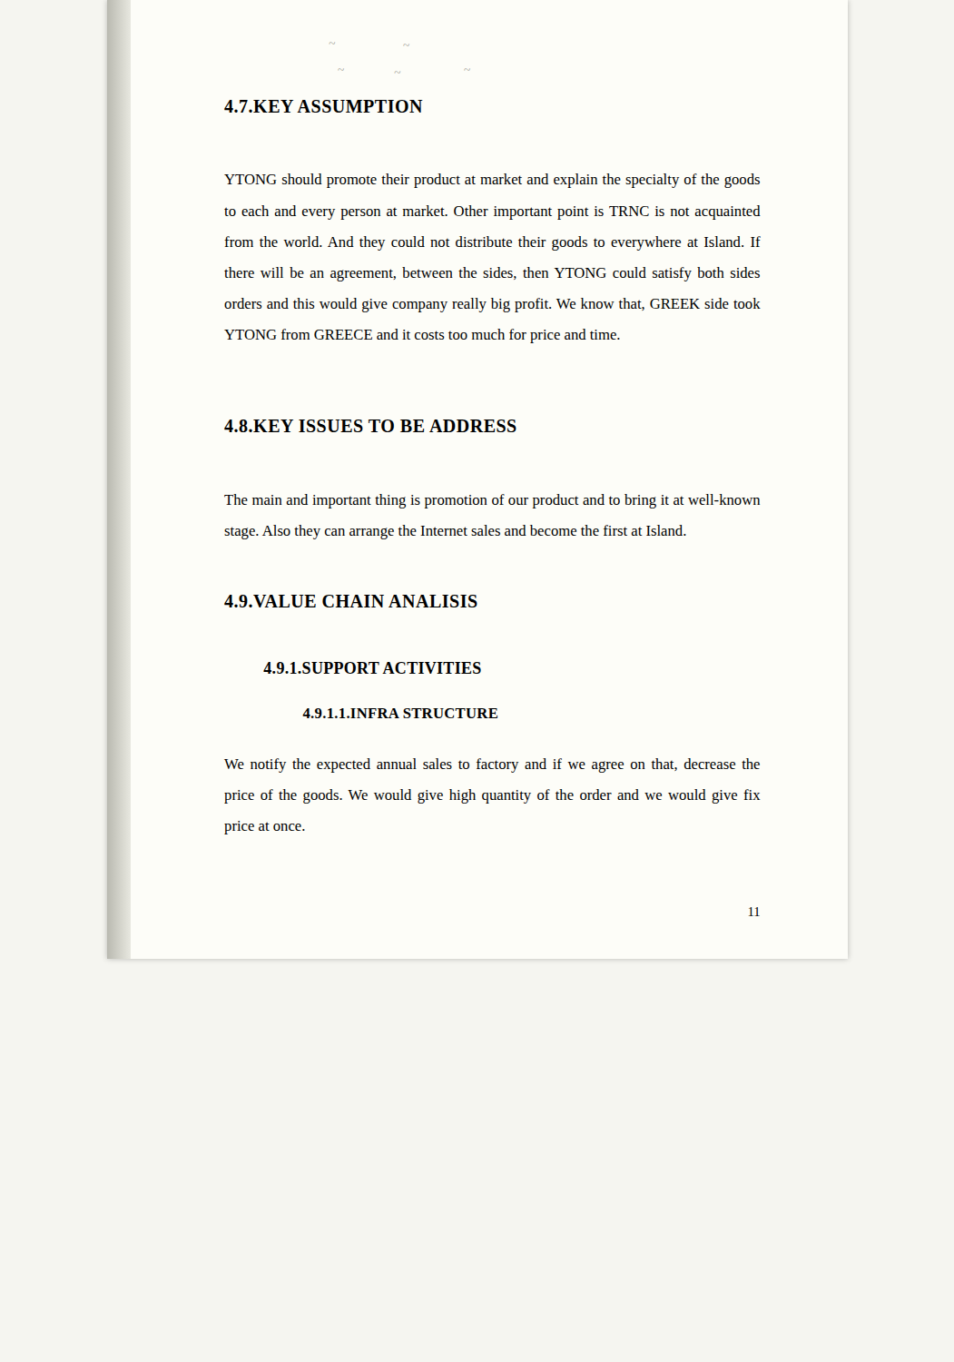~ ~ ~ ~ ~
4.7.KEY ASSUMPTION
YTONG should promote their product at market and explain the specialty of the goods to each and every person at market. Other important point is TRNC is not acquainted from the world. And they could not distribute their goods to everywhere at Island. If there will be an agreement, between the sides, then YTONG could satisfy both sides orders and this would give company really big profit. We know that, GREEK side took YTONG from GREECE and it costs too much for price and time.
4.8.KEY ISSUES TO BE ADDRESS
The main and important thing is promotion of our product and to bring it at well-known stage. Also they can arrange the Internet sales and become the first at Island.
4.9.VALUE CHAIN ANALISIS
4.9.1.SUPPORT ACTIVITIES
4.9.1.1.INFRA STRUCTURE
We notify the expected annual sales to factory and if we agree on that, decrease the price of the goods. We would give high quantity of the order and we would give fix price at once.
11